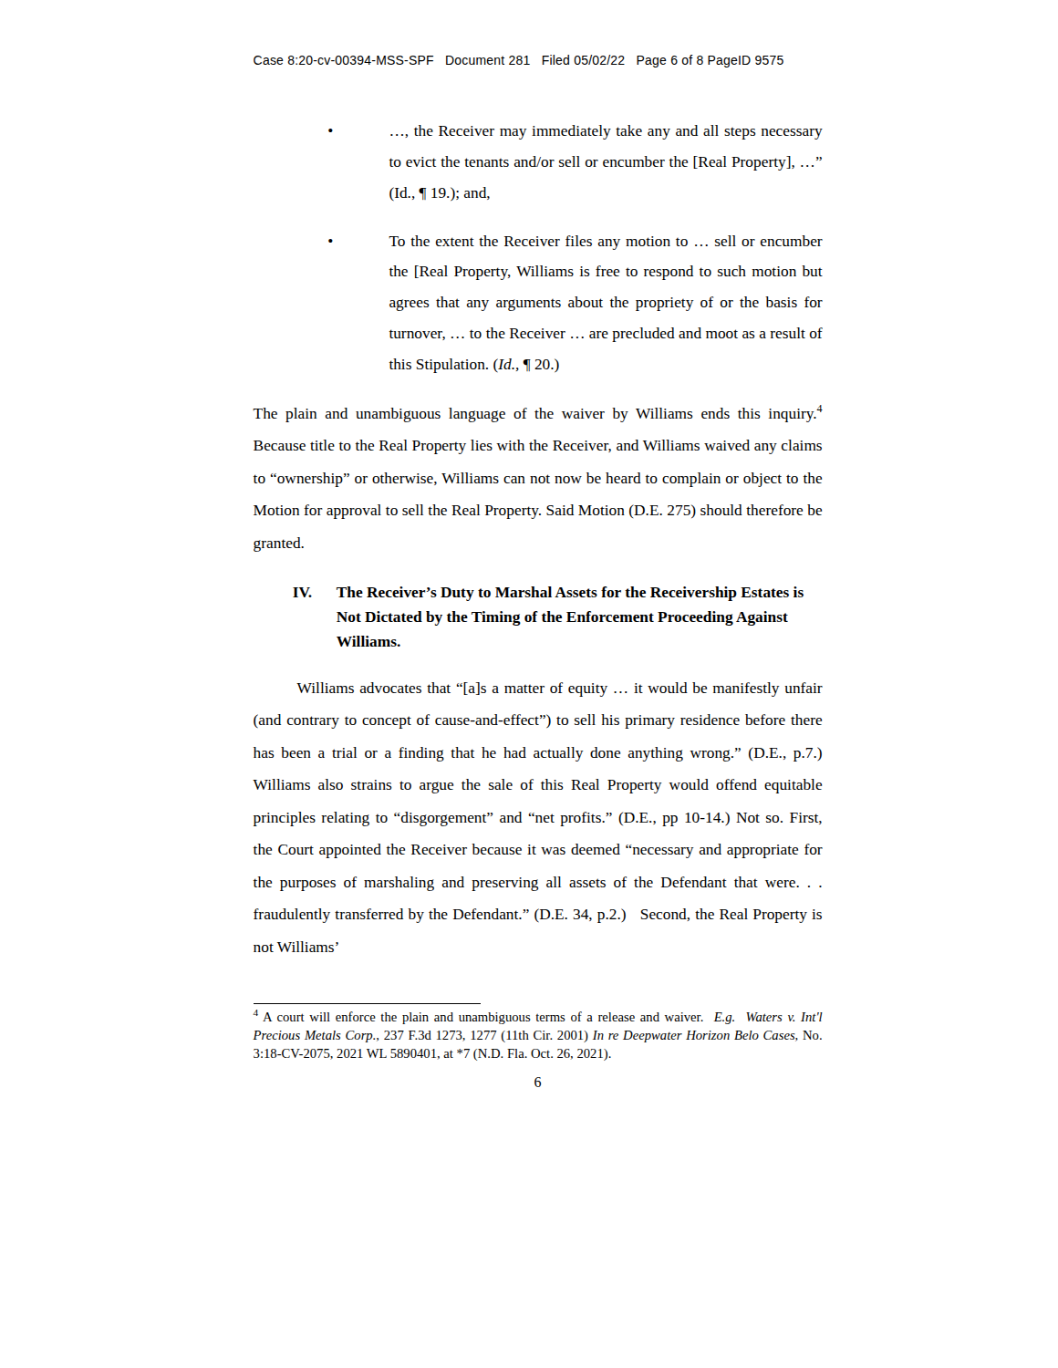Case 8:20-cv-00394-MSS-SPF Document 281 Filed 05/02/22 Page 6 of 8 PageID 9575
…, the Receiver may immediately take any and all steps necessary to evict the tenants and/or sell or encumber the [Real Property], …” (Id., ¶ 19.); and,
To the extent the Receiver files any motion to … sell or encumber the [Real Property, Williams is free to respond to such motion but agrees that any arguments about the propriety of or the basis for turnover, … to the Receiver … are precluded and moot as a result of this Stipulation. (Id., ¶ 20.)
The plain and unambiguous language of the waiver by Williams ends this inquiry.4 Because title to the Real Property lies with the Receiver, and Williams waived any claims to “ownership” or otherwise, Williams can not now be heard to complain or object to the Motion for approval to sell the Real Property. Said Motion (D.E. 275) should therefore be granted.
IV.
The Receiver’s Duty to Marshal Assets for the Receivership Estates is Not Dictated by the Timing of the Enforcement Proceeding Against Williams.
Williams advocates that “[a]s a matter of equity … it would be manifestly unfair (and contrary to concept of cause-and-effect”) to sell his primary residence before there has been a trial or a finding that he had actually done anything wrong.” (D.E., p.7.) Williams also strains to argue the sale of this Real Property would offend equitable principles relating to “disgorgement” and “net profits.” (D.E., pp 10-14.) Not so. First, the Court appointed the Receiver because it was deemed “necessary and appropriate for the purposes of marshaling and preserving all assets of the Defendant that were. . . fraudulently transferred by the Defendant.” (D.E. 34, p.2.) Second, the Real Property is not Williams’
4 A court will enforce the plain and unambiguous terms of a release and waiver. E.g. Waters v. Int'l Precious Metals Corp., 237 F.3d 1273, 1277 (11th Cir. 2001) In re Deepwater Horizon Belo Cases, No. 3:18-CV-2075, 2021 WL 5890401, at *7 (N.D. Fla. Oct. 26, 2021).
6